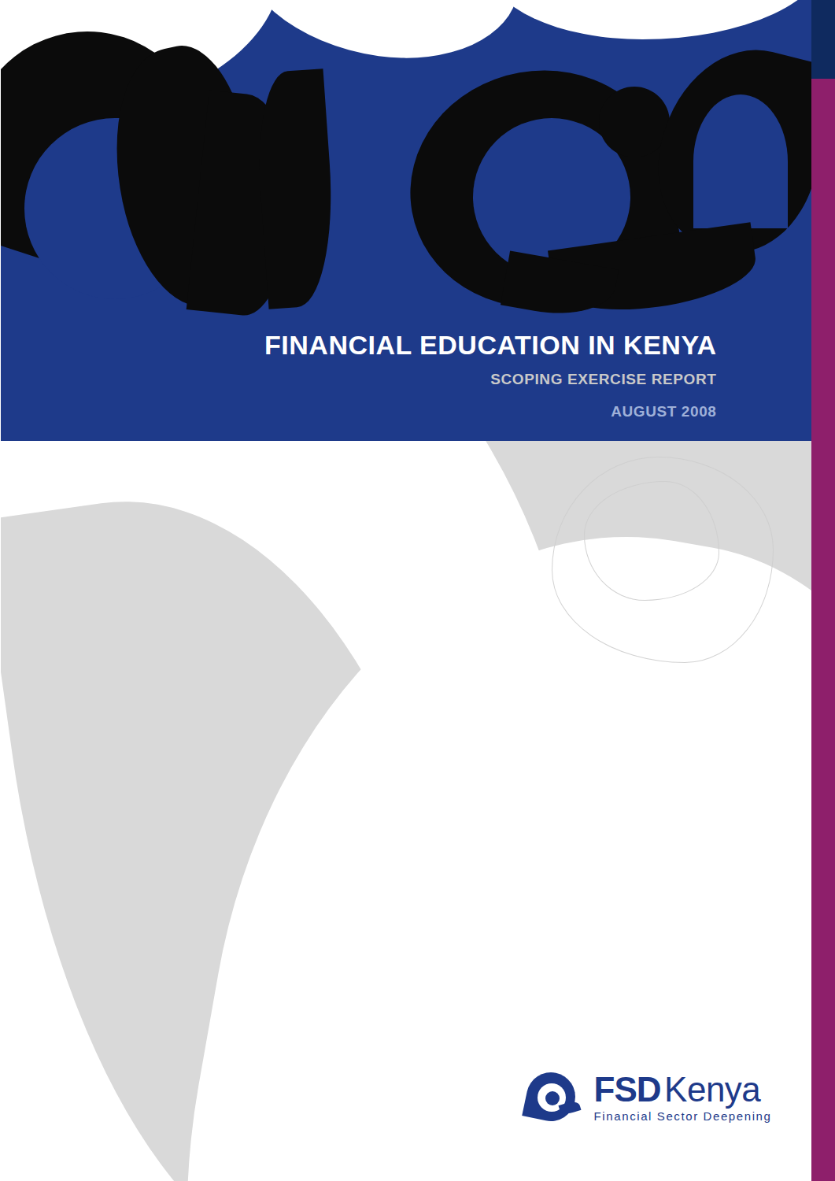FINANCIAL EDUCATION IN KENYA
SCOPING EXERCISE REPORT
AUGUST 2008
FSD Kenya
Financial Sector Deepening